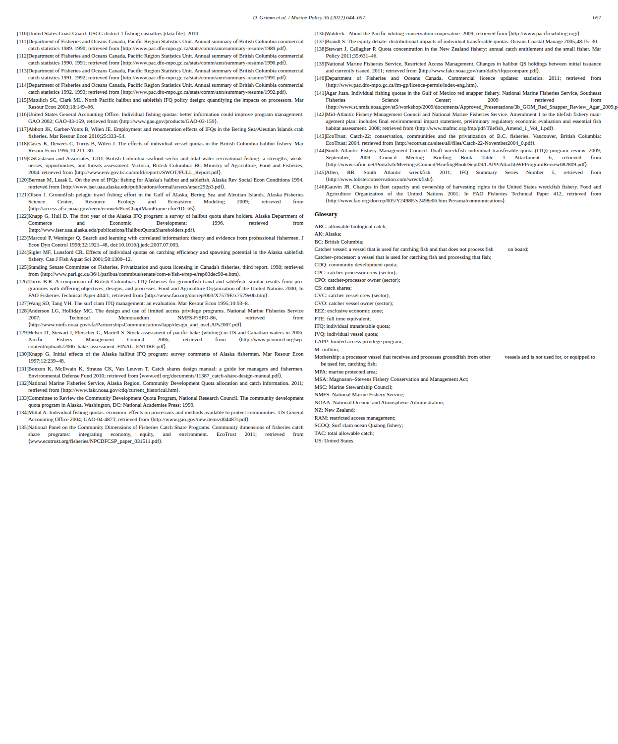D. Grimm et al. / Marine Policy 36 (2012) 644–657 657
[110] United States Coast Guard. USCG district 1 fishing casualties [data file]. 2010.
[111] Department of Fisheries and Oceans Canada, Pacific Region Statistics Unit. Annual summary of British Columbia commercial catch statistics 1989. 1990; retrieved from ⟨http://www.pac.dfo-mpo.gc.ca/stats/comm/ann/summary-resume/1989.pdf⟩.
[112] Department of Fisheries and Oceans Canada, Pacific Region Statistics Unit. Annual summary of British Columbia commercial catch statistics 1990. 1991; retrieved from ⟨http://www.pac.dfo-mpo.gc.ca/stats/comm/ann/summary-resume/1990.pdf⟩.
[113] Department of Fisheries and Oceans Canada, Pacific Region Statistics Unit. Annual summary of British Columbia commercial catch statistics 1991. 1992; retrieved from ⟨http://www.pac.dfo-mpo.gc.ca/stats/comm/ann/summary-resume/1991.pdf⟩.
[114] Department of Fisheries and Oceans Canada, Pacific Region Statistics Unit. Annual summary of British Columbia commercial catch statistics 1992. 1993; retrieved from ⟨http://www.pac.dfo-mpo.gc.ca/stats/comm/ann/summary-resume/1992.pdf⟩.
[115] Matulich SC, Clark ML. North Pacific halibut and sablefish IFQ policy design: quantifying the impacts on processors. Mar Resour Econ 2003;18:149–66.
[116] United States General Accounting Office. Individual fishing quotas: better information could improve program management. GAO 2002; GAO-03-159, retrieved from ⟨http://www.gao.gov/products/GAO-03-159⟩.
[117] Abbott JK, Garber-Yonts B, Wilen JE. Employment and renumeration effects of IFQs in the Bering Sea/Aleutian Islands crab fisheries. Mar Resour Econ 2010;25:333–54.
[118] Casey K, Dewees C, Turris B, Wilen J. The effects of individual vessel quotas in the British Columbia halibut fishery. Mar Resour Econ 1996;10:211–30.
[119] GSGislason and Associates, LTD. British Columbia seafood sector and tidal water recreational fishing: a strengths, weaknesses, opportunities, and threats assessment. Victoria, British Columbia: BC Ministry of Agriculture, Food and Fisheries; 2004. retrieved from ⟨http://www.env.gov.bc.ca/omfd/reports/SWOT/FULL_Report.pdf⟩.
[120] Berman M, Leask L. On the eve of IFQs: fishing for Alaska's halibut and sablefish. Alaska Rev Social Econ Conditions 1994. retrieved from ⟨http://www.iser.uaa.alaska.edu/publications/formal/arsecs/arsec292p3.pdf⟩.
[121] Olson J. Groundfish pelagic trawl fishing effort in the Gulf of Alaska, Bering Sea and Aleutian Islands. Alaska Fisheries Science Center, Resource Ecology and Ecosystem Modeling 2009; retrieved from ⟨http://access.afsc.noaa.gov/reem/ecoweb/EcoChaptMainFrame.cfm?ID=65⟩.
[122] Knapp G, Hull D. The first year of the Alaska IFQ program: a survey of halibut quota share holders. Alaska Department of Commerce and Economic Development; 1996. retrieved from ⟨http://www.iser.uaa.alaska.edu/publications/HalibutQuotaShareholders.pdf⟩.
[123] Marcoul P, Weninger Q. Search and learning with correlated information: theory and evidence from professional fishermen. J Econ Dyn Control 1998;32:1921–48, doi:10.1016/j.jedc.2007.07.003.
[124] Sigler MF, Lunsford CR. Effects of individual quotas on catching efficiency and spawning potential in the Alaska sablefish fishery. Can J Fish Aquat Sci 2001;58:1300–12.
[125] Standing Senate Committee on Fisheries. Privatization and quota licensing in Canada's fisheries, third report. 1998; retrieved from ⟨http://www.parl.gc.ca/36/1/parlbus/commbus/senate/com-e/fish-e/rep-e/rep03dec98-e.htm⟩.
[126] Turris B.R. A comparison of British Columbia's ITQ fisheries for groundfish trawl and sablefish: similar results from programmes with differing objectives, designs, and processes. Food and Agriculture Organization of the United Nations 2000; In FAO Fisheries Technical Paper 404/1, retrieved from ⟨http://www.fao.org/docrep/003/X7579E/x7579e0b.htm⟩.
[127] Wang SD, Tang VH. The surf clam ITQ management: an evaluation. Mar Resour Econ 1995;10:93–8.
[128] Anderson LG, Holliday MC. The design and use of limited access privilege programs. National Marine Fisheries Service 2007; Technical Memorandum NMFS-F/SPO-86, retrieved from ⟨http://www.nmfs.noaa.gov/sfa/PartnershipsCommunications/lapp/design_and_useLAPs2007.pdf⟩.
[129] Helser IT, Stewart I, Fleischer G, Martell S. Stock assessment of pacific hake (whiting) in US and Canadian waters in 2006. Pacific Fishery Management Council 2006; retrieved from ⟨http://www.pcouncil.org/wp-content/uploads/2006_hake_assessment_FINAL_ENTIRE.pdf⟩.
[130] Knapp G. Initial effects of the Alaska halibut IFQ program: survey comments of Alaska fishermen. Mar Resour Econ 1997;12:239–48.
[131] Bonzon K, McIlwain K, Strauss CK, Van Leuven T. Catch shares design manual: a guide for managers and fishermen. Environmental Defense Fund 2010; retrieved from ⟨www.edf.org/documents/11387_catch-share-design-manual.pdf⟩.
[132] National Marine Fisheries Service, Alaska Region. Community Development Quota allocation and catch information. 2011; retrieved from ⟨http://www.fakr.noaa.gov/cdq/current_historical.htm⟩.
[133] Committee to Review the Community Development Quota Program, National Research Council. The community development quota program in Alaska. Washington, DC: National Academies Press; 1999.
[134] Mittal A. Individual fishing quotas: economic effects on processors and methods available to protect communities. US General Accounting Office 2004; GAO-04-487T, retrieved from ⟨http://www.gao.gov/new.items/d04487t.pdf⟩.
[135] National Panel on the Community Dimensions of Fisheries Catch Share Programs. Community dimensions of fisheries catch share programs: integrating economy, equity, and environment. EcoTrust 2011; retrieved from ⟨www.ecotrust.org/fisheries/NPCDFCSP_paper_031511.pdf⟩.
[136] Waldeck . About the Pacific whiting conservation cooperative. 2009; retrieved from ⟨http://www.pacificwhiting.org/⟩.
[137] Brandt S. The equity debate: distributional impacts of individual transferable quotas. Oceans Coastal Manage 2005;48:15–30.
[138] Stewart J, Callagher P. Quota concentration in the New Zealand fishery: annual catch entitlement and the small fisher. Mar Policy 2011;35:631–46.
[139] National Marine Fisheries Service, Restricted Access Management. Changes in halibut QS holdings between initial issuance and currently issued. 2011; retrieved from ⟨http://www.fakr.noaa.gov/ram/daily/ifqqscompare.pdf⟩.
[140] Department of Fisheries and Oceans Canada. Commercial licence updates: statistics. 2011; retrieved from ⟨http://www.pac.dfo-mpo.gc.ca/fm-gp/licence-permis/index-eng.htm⟩.
[141] Agar Juan. Individual fishing quotas in the Gulf of Mexico red snapper fishery. National Marine Fisheries Service, Southeast Fisheries Science Center; 2009 retrieved from ⟨http://www.st.nmfs.noaa.gov/st5/workshop/2009/documents/Approved_Presentations/3b_GOM_Red_Snapper_Review_Agar_2009.pdf⟩.
[142] Mid-Atlantic Fishery Management Council and National Marine Fisheries Service. Amendment 1 to the tilefish fishery management plan: includes final environmental impact statement, preliminary regulatory economic evaluation and essential fish habitat assessment. 2008; retrieved from ⟨http://www.mafmc.org/fmp/pdf/Tilefish_Amend_1_Vol_1.pdf⟩.
[143] EcoTrust. Catch-22: conservation, communities and the privatization of B.C. fisheries. Vancouver, British Columbia: EcoTrust; 2004. retrieved from ⟨http://ecotrust.ca/sites/all/files/Catch-22-November2004_0.pdf⟩.
[144] South Atlantic Fishery Management Council. Draft wreckfish individual transferable quota (ITQ) program review. 2009; September, 2009 Council Meeting Briefing Book Table 1 Attachment 6, retrieved from ⟨http://www.safmc.net/Portals/6/Meetings/Council/BriefingBook/Sept09/LAPP/Attach6WFProgramReview082809.pdf⟩.
[145] Allen, RB. South Atlantic wreckfish. 2011; IFQ Summary Series Number 5, retrieved from ⟨http://www.lobsterconservation.com/wreckfish/⟩.
[146] Gauvin JR. Changes in fleet capacity and ownership of harvesting rights in the United States wreckfish fishery. Food and Agriculture Organization of the United Nations 2001; In FAO Fisheries Technical Paper 412, retrieved from ⟨http://www.fao.org/docrep/005/Y2498E/y2498e06.htm.Personalcommunications⟩.
Glossary
ABC: allowable biological catch;
AK: Alaska;
BC: British Columbia;
Catcher vessel: a vessel that is used for catching fish and that does not process fish on board;
Catcher–processor: a vessel that is used for catching fish and processing that fish;
CDQ: community development quota;
CPC: catcher-processor crew (sector);
CPO: catcher-processor owner (sector);
CS: catch shares;
CVC: catcher vessel crew (sector);
CVO: catcher vessel owner (sector);
EEZ: exclusive economic zone;
FTE: full time equivalent;
ITQ: individual transferable quota;
IVQ: individual vessel quota;
LAPP: limited access privilege program;
M: million;
Mothership: a processor vessel that receives and processes groundfish from other vessels and is not used for, or equipped to be used for, catching fish;
MPA: marine protected area;
MSA: Magnuson–Stevens Fishery Conservation and Management Act;
MSC: Marine Stewardship Council;
NMFS: National Marine Fishery Service;
NOAA: National Oceanic and Atmospheric Administration;
NZ: New Zealand;
RAM: restricted access management;
SCOQ: Surf clam ocean Quahog fishery;
TAC: total allowable catch;
US: United States.